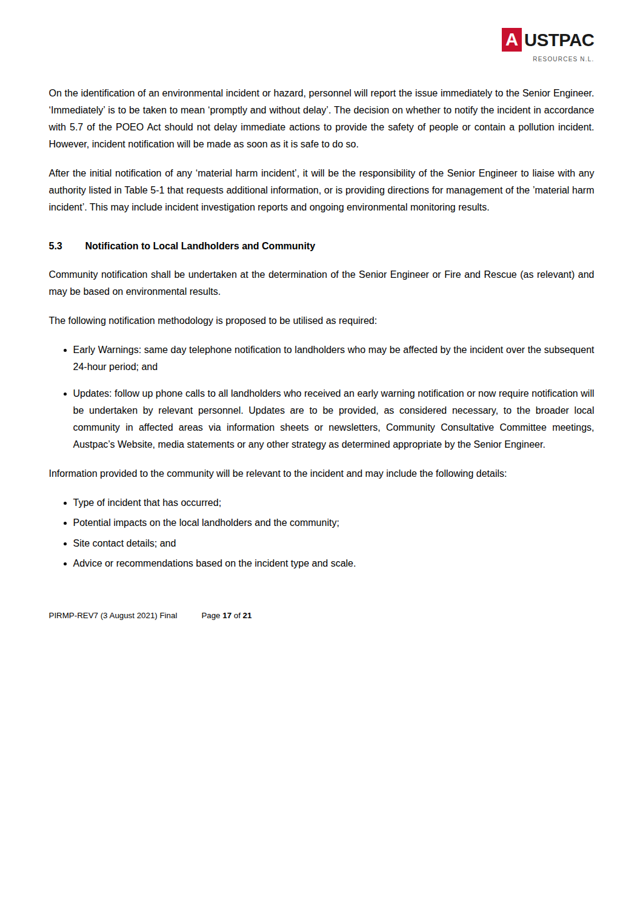AUSTPAC
RESOURCES N.L.
On the identification of an environmental incident or hazard, personnel will report the issue immediately to the Senior Engineer. ‘Immediately’ is to be taken to mean ‘promptly and without delay’. The decision on whether to notify the incident in accordance with 5.7 of the POEO Act should not delay immediate actions to provide the safety of people or contain a pollution incident. However, incident notification will be made as soon as it is safe to do so.
After the initial notification of any ‘material harm incident’, it will be the responsibility of the Senior Engineer to liaise with any authority listed in Table 5-1 that requests additional information, or is providing directions for management of the ’material harm incident’. This may include incident investigation reports and ongoing environmental monitoring results.
5.3 Notification to Local Landholders and Community
Community notification shall be undertaken at the determination of the Senior Engineer or Fire and Rescue (as relevant) and may be based on environmental results.
The following notification methodology is proposed to be utilised as required:
Early Warnings: same day telephone notification to landholders who may be affected by the incident over the subsequent 24-hour period; and
Updates: follow up phone calls to all landholders who received an early warning notification or now require notification will be undertaken by relevant personnel. Updates are to be provided, as considered necessary, to the broader local community in affected areas via information sheets or newsletters, Community Consultative Committee meetings, Austpac’s Website, media statements or any other strategy as determined appropriate by the Senior Engineer.
Information provided to the community will be relevant to the incident and may include the following details:
Type of incident that has occurred;
Potential impacts on the local landholders and the community;
Site contact details; and
Advice or recommendations based on the incident type and scale.
PIRMP-REV7 (3 August 2021) Final Page 17 of 21